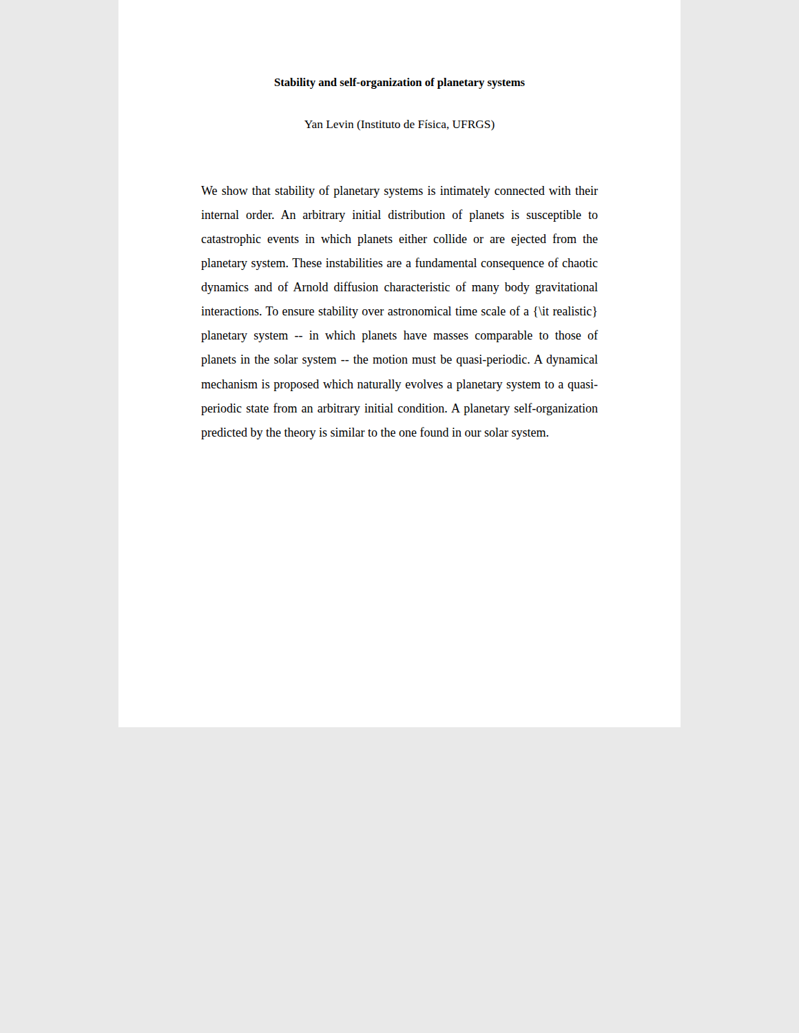Stability and self-organization of planetary systems
Yan Levin (Instituto de Física, UFRGS)
We show that stability of planetary systems is intimately connected with their internal order. An arbitrary initial distribution of planets is susceptible to catastrophic events in which planets either collide or are ejected from the planetary system. These instabilities are a fundamental consequence of chaotic dynamics and of Arnold diffusion characteristic of many body gravitational interactions. To ensure stability over astronomical time scale of a {\it realistic} planetary system -- in which planets have masses comparable to those of planets in the solar system -- the motion must be quasi-periodic. A dynamical mechanism is proposed which naturally evolves a planetary system to a quasi-periodic state from an arbitrary initial condition. A planetary self-organization predicted by the theory is similar to the one found in our solar system.